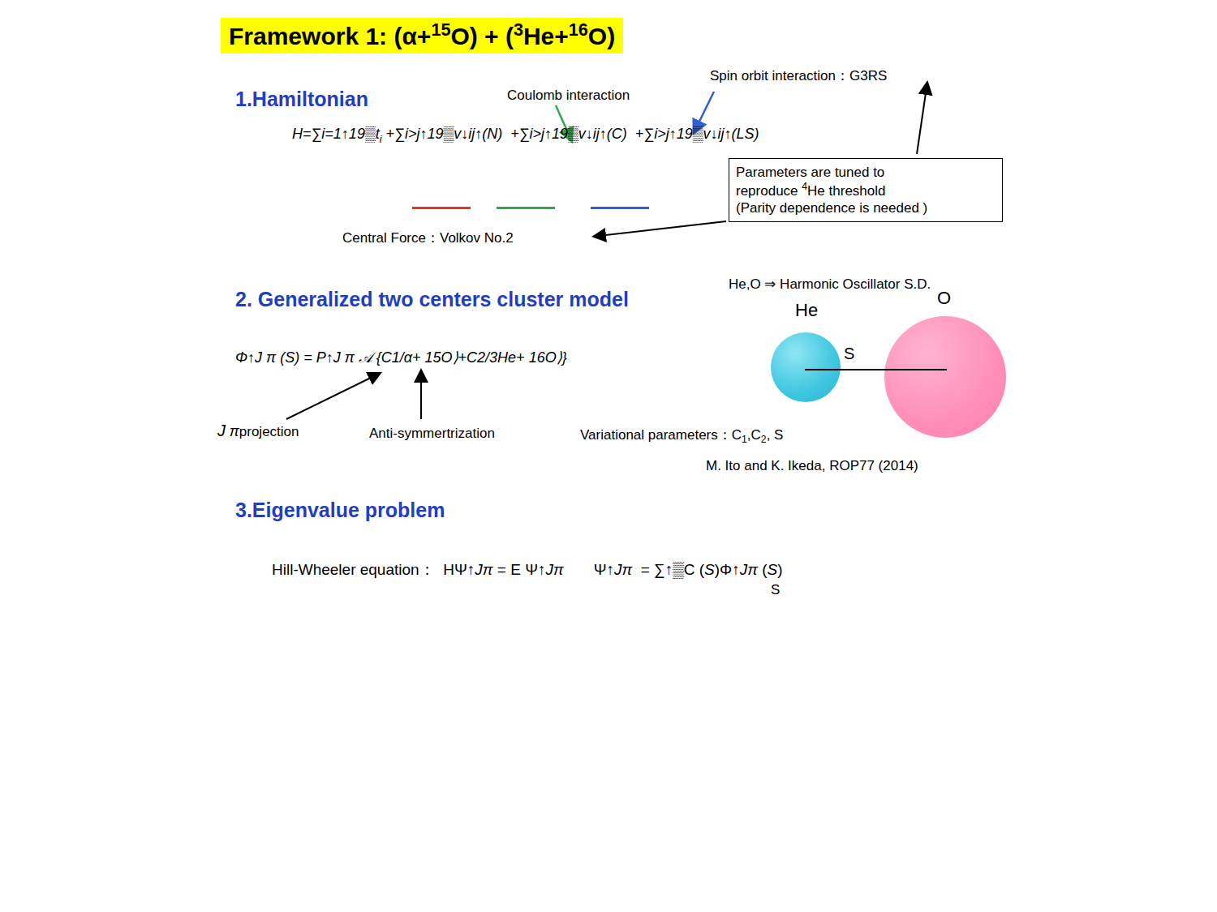Framework 1: (α+15 O) + (3 He+16 O)
1.Hamiltonian
Coulomb interaction
Spin orbit interaction：G3RS
H=∑i=1↑19▒ti +∑i>j↑19▒v↓ij↑(N) +∑i>j↑19▒v↓ij↑(C) +∑i>j↑19▒v↓ij↑(LS)
Parameters are tuned to
reproduce 4 He threshold
(Parity dependence is needed )
Central Force：Volkov No.2
2. Generalized two centers cluster model
He,O ⇒ Harmonic Oscillator S.D.
Φ↑J π (S) = P↑J π 𝒜 {C1/α+ 15O⟩+C2/3He+ 16O⟩}
J πprojection
Anti-symmertrization
Variational parameters：C1,C2, S
He
O
S
M. Ito and K. Ikeda, ROP77 (2014)
3.Eigenvalue problem
Hill-Wheeler equation： HΨ↑Jπ = E Ψ↑Jπ Ψ↑Jπ = ∑↑▒C (S)Φ↑Jπ (S)
S